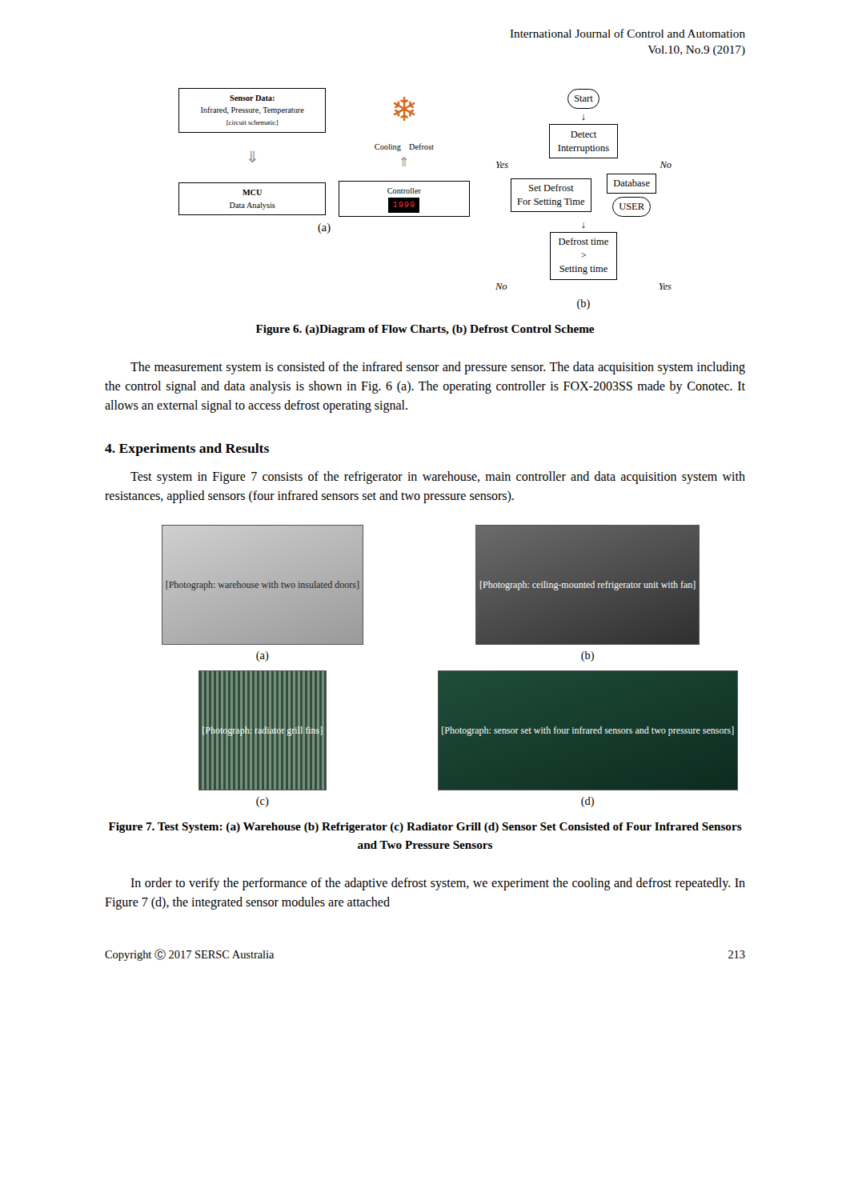International Journal of Control and Automation
Vol.10, No.9 (2017)
Sensor Data:
Infrared, Pressure, Temperature
[circuit schematic]
❄
⇓
Cooling Defrost
⇑
MCU
Data Analysis
Controller
1999
(a)
Start
↓
Detect
Interruptions
Yes No
Set Defrost
For Setting Time
Database
USER
↓
Defrost time
>
Setting time
No Yes
(b)
Figure 6. (a)Diagram of Flow Charts, (b) Defrost Control Scheme
The measurement system is consisted of the infrared sensor and pressure sensor. The data acquisition system including the control signal and data analysis is shown in Fig. 6 (a). The operating controller is FOX-2003SS made by Conotec. It allows an external signal to access defrost operating signal.
4. Experiments and Results
Test system in Figure 7 consists of the refrigerator in warehouse, main controller and data acquisition system with resistances, applied sensors (four infrared sensors set and two pressure sensors).
[Photograph: warehouse with two insulated doors]
(a)
[Photograph: ceiling-mounted refrigerator unit with fan]
(b)
[Photograph: radiator grill fins]
(c)
[Photograph: sensor set with four infrared sensors and two pressure sensors]
(d)
Figure 7. Test System: (a) Warehouse (b) Refrigerator (c) Radiator Grill (d) Sensor Set Consisted of Four Infrared Sensors and Two Pressure Sensors
In order to verify the performance of the adaptive defrost system, we experiment the cooling and defrost repeatedly. In Figure 7 (d), the integrated sensor modules are attached
Copyright Ⓒ 2017 SERSC Australia 213